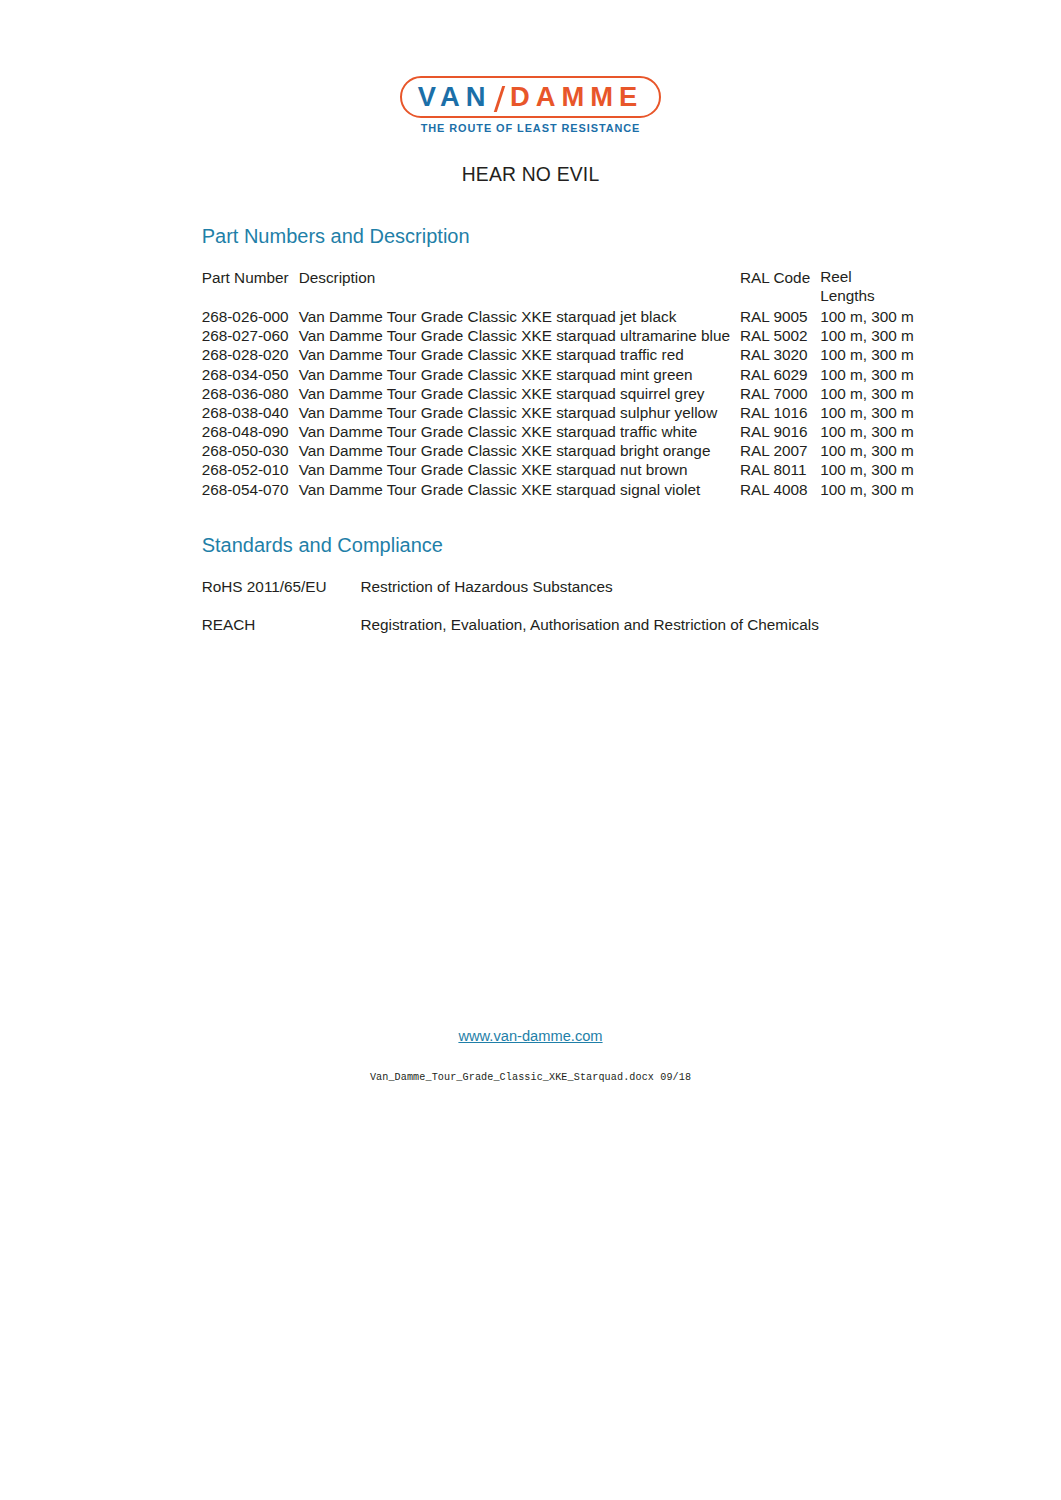VAN DAMME
THE ROUTE OF LEAST RESISTANCE
HEAR NO EVIL
Part Numbers and Description
| Part Number | Description | RAL Code | Reel Lengths |
| --- | --- | --- | --- |
| 268-026-000 | Van Damme Tour Grade Classic XKE starquad jet black | RAL 9005 | 100 m, 300 m |
| 268-027-060 | Van Damme Tour Grade Classic XKE starquad ultramarine blue | RAL 5002 | 100 m, 300 m |
| 268-028-020 | Van Damme Tour Grade Classic XKE starquad traffic red | RAL 3020 | 100 m, 300 m |
| 268-034-050 | Van Damme Tour Grade Classic XKE starquad mint green | RAL 6029 | 100 m, 300 m |
| 268-036-080 | Van Damme Tour Grade Classic XKE starquad squirrel grey | RAL 7000 | 100 m, 300 m |
| 268-038-040 | Van Damme Tour Grade Classic XKE starquad sulphur yellow | RAL 1016 | 100 m, 300 m |
| 268-048-090 | Van Damme Tour Grade Classic XKE starquad traffic white | RAL 9016 | 100 m, 300 m |
| 268-050-030 | Van Damme Tour Grade Classic XKE starquad bright orange | RAL 2007 | 100 m, 300 m |
| 268-052-010 | Van Damme Tour Grade Classic XKE starquad nut brown | RAL 8011 | 100 m, 300 m |
| 268-054-070 | Van Damme Tour Grade Classic XKE starquad signal violet | RAL 4008 | 100 m, 300 m |
Standards and Compliance
| RoHS 2011/65/EU | Restriction of Hazardous Substances |
| REACH | Registration, Evaluation, Authorisation and Restriction of Chemicals |
www.van-damme.com
Van_Damme_Tour_Grade_Classic_XKE_Starquad.docx 09/18